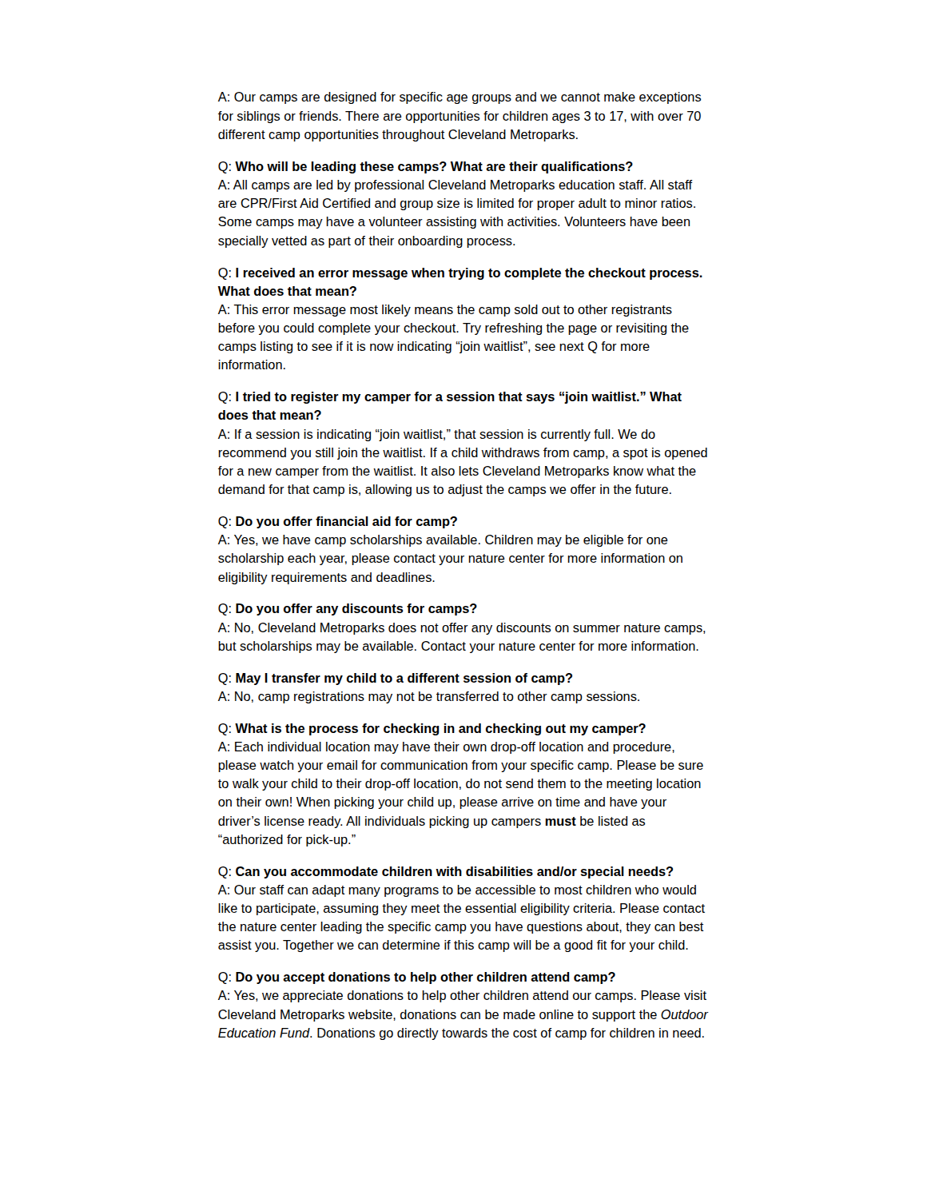A: Our camps are designed for specific age groups and we cannot make exceptions for siblings or friends. There are opportunities for children ages 3 to 17, with over 70 different camp opportunities throughout Cleveland Metroparks.
Q: Who will be leading these camps? What are their qualifications?
A: All camps are led by professional Cleveland Metroparks education staff. All staff are CPR/First Aid Certified and group size is limited for proper adult to minor ratios. Some camps may have a volunteer assisting with activities. Volunteers have been specially vetted as part of their onboarding process.
Q: I received an error message when trying to complete the checkout process. What does that mean?
A: This error message most likely means the camp sold out to other registrants before you could complete your checkout. Try refreshing the page or revisiting the camps listing to see if it is now indicating “join waitlist”, see next Q for more information.
Q: I tried to register my camper for a session that says “join waitlist.” What does that mean?
A: If a session is indicating “join waitlist,” that session is currently full. We do recommend you still join the waitlist. If a child withdraws from camp, a spot is opened for a new camper from the waitlist. It also lets Cleveland Metroparks know what the demand for that camp is, allowing us to adjust the camps we offer in the future.
Q: Do you offer financial aid for camp?
A: Yes, we have camp scholarships available. Children may be eligible for one scholarship each year, please contact your nature center for more information on eligibility requirements and deadlines.
Q: Do you offer any discounts for camps?
A: No, Cleveland Metroparks does not offer any discounts on summer nature camps, but scholarships may be available. Contact your nature center for more information.
Q: May I transfer my child to a different session of camp?
A: No, camp registrations may not be transferred to other camp sessions.
Q: What is the process for checking in and checking out my camper?
A: Each individual location may have their own drop-off location and procedure, please watch your email for communication from your specific camp. Please be sure to walk your child to their drop-off location, do not send them to the meeting location on their own! When picking your child up, please arrive on time and have your driver’s license ready. All individuals picking up campers must be listed as “authorized for pick-up.”
Q: Can you accommodate children with disabilities and/or special needs?
A: Our staff can adapt many programs to be accessible to most children who would like to participate, assuming they meet the essential eligibility criteria. Please contact the nature center leading the specific camp you have questions about, they can best assist you. Together we can determine if this camp will be a good fit for your child.
Q: Do you accept donations to help other children attend camp?
A: Yes, we appreciate donations to help other children attend our camps. Please visit Cleveland Metroparks website, donations can be made online to support the Outdoor Education Fund. Donations go directly towards the cost of camp for children in need.